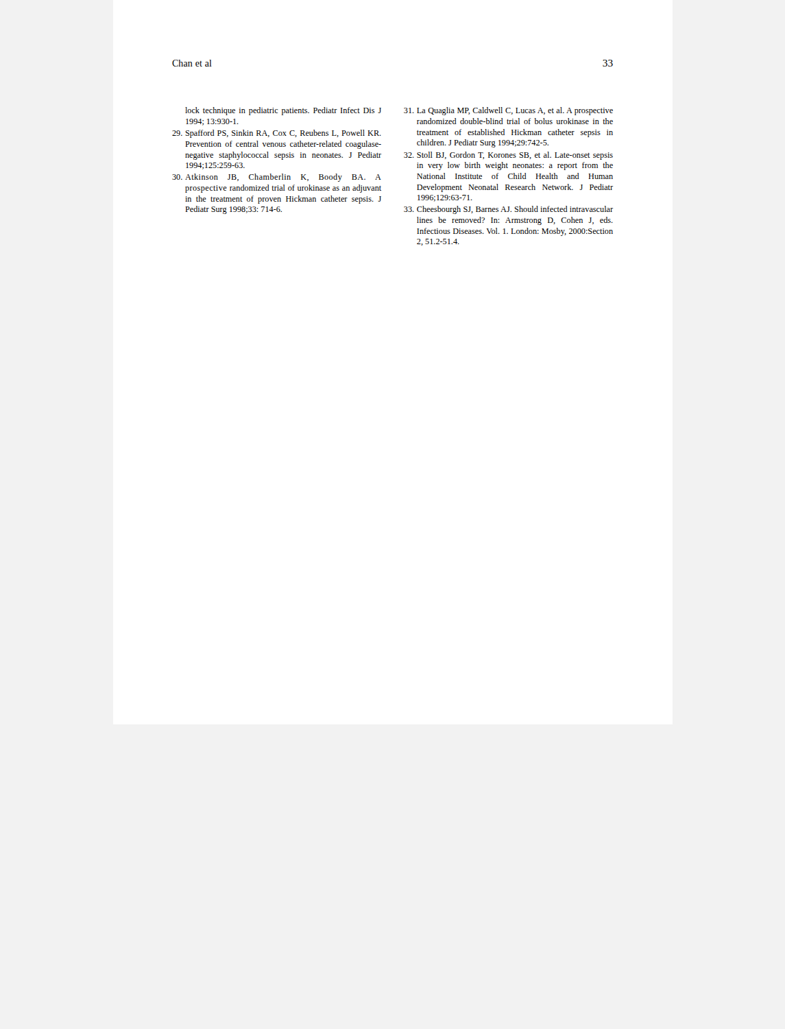Chan et al 33
lock technique in pediatric patients. Pediatr Infect Dis J 1994; 13:930-1.
29. Spafford PS, Sinkin RA, Cox C, Reubens L, Powell KR. Prevention of central venous catheter-related coagulase-negative staphylococcal sepsis in neonates. J Pediatr 1994;125:259-63.
30. Atkinson JB, Chamberlin K, Boody BA. A prospective randomized trial of urokinase as an adjuvant in the treatment of proven Hickman catheter sepsis. J Pediatr Surg 1998;33: 714-6.
31. La Quaglia MP, Caldwell C, Lucas A, et al. A prospective randomized double-blind trial of bolus urokinase in the treatment of established Hickman catheter sepsis in children. J Pediatr Surg 1994;29:742-5.
32. Stoll BJ, Gordon T, Korones SB, et al. Late-onset sepsis in very low birth weight neonates: a report from the National Institute of Child Health and Human Development Neonatal Research Network. J Pediatr 1996;129:63-71.
33. Cheesbourgh SJ, Barnes AJ. Should infected intravascular lines be removed? In: Armstrong D, Cohen J, eds. Infectious Diseases. Vol. 1. London: Mosby, 2000:Section 2, 51.2-51.4.